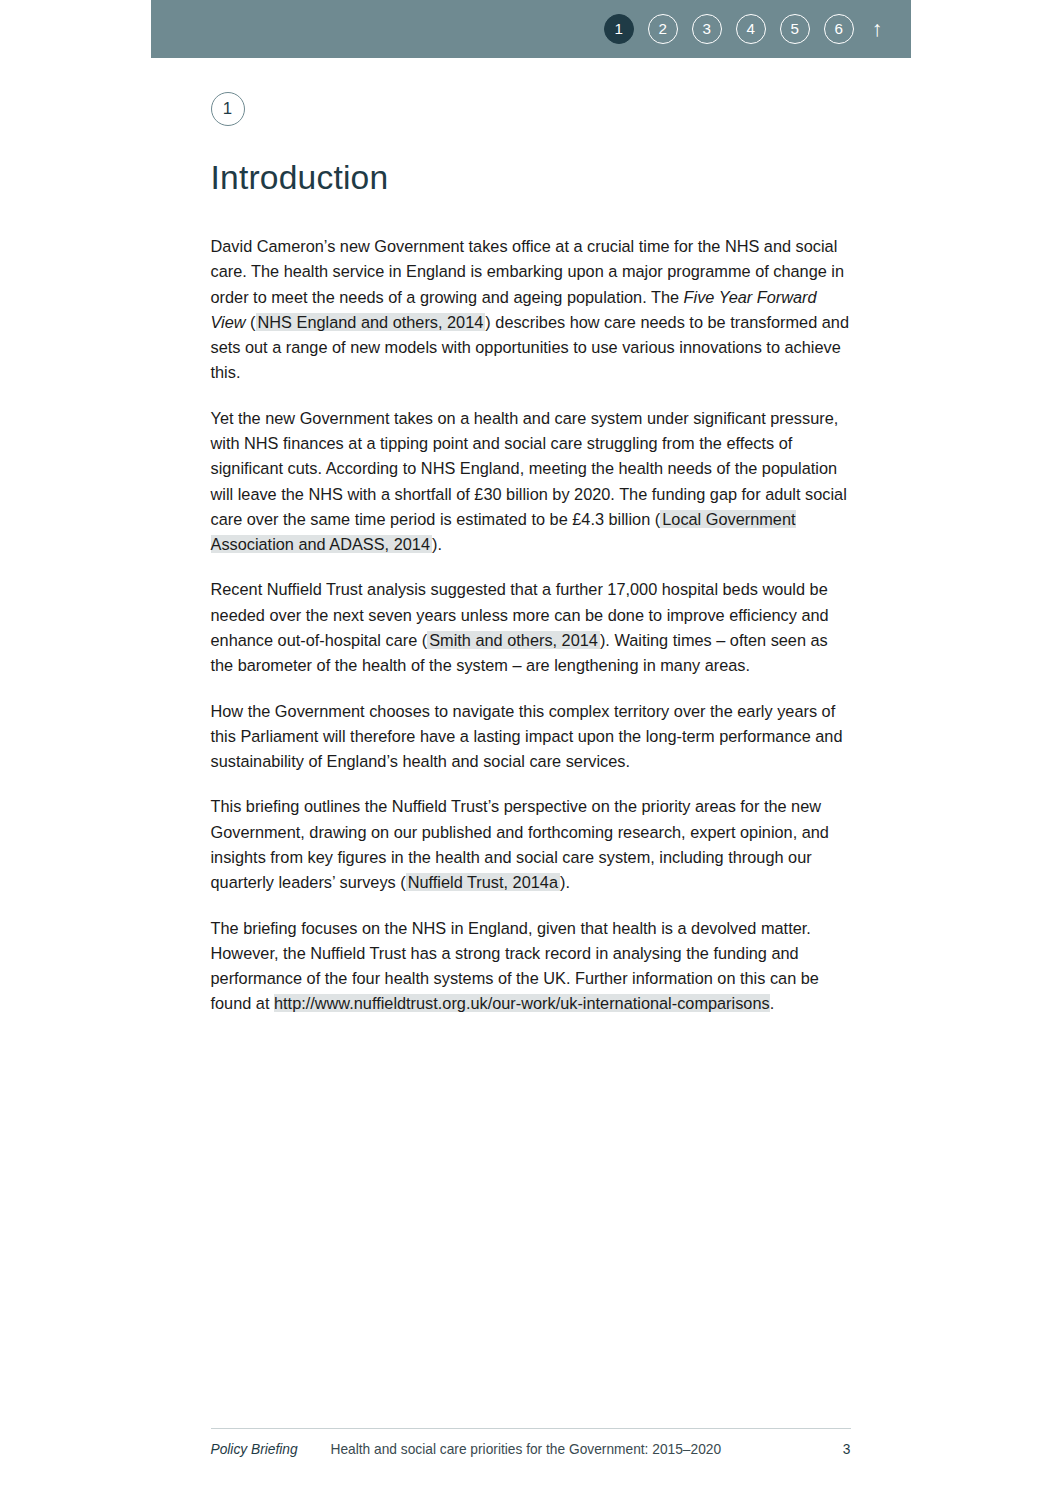1 2 3 4 5 6 ↑
1
Introduction
David Cameron’s new Government takes office at a crucial time for the NHS and social care. The health service in England is embarking upon a major programme of change in order to meet the needs of a growing and ageing population. The Five Year Forward View (NHS England and others, 2014) describes how care needs to be transformed and sets out a range of new models with opportunities to use various innovations to achieve this.
Yet the new Government takes on a health and care system under significant pressure, with NHS finances at a tipping point and social care struggling from the effects of significant cuts. According to NHS England, meeting the health needs of the population will leave the NHS with a shortfall of £30 billion by 2020. The funding gap for adult social care over the same time period is estimated to be £4.3 billion (Local Government Association and ADASS, 2014).
Recent Nuffield Trust analysis suggested that a further 17,000 hospital beds would be needed over the next seven years unless more can be done to improve efficiency and enhance out-of-hospital care (Smith and others, 2014). Waiting times – often seen as the barometer of the health of the system – are lengthening in many areas.
How the Government chooses to navigate this complex territory over the early years of this Parliament will therefore have a lasting impact upon the long-term performance and sustainability of England’s health and social care services.
This briefing outlines the Nuffield Trust’s perspective on the priority areas for the new Government, drawing on our published and forthcoming research, expert opinion, and insights from key figures in the health and social care system, including through our quarterly leaders’ surveys (Nuffield Trust, 2014a).
The briefing focuses on the NHS in England, given that health is a devolved matter. However, the Nuffield Trust has a strong track record in analysing the funding and performance of the four health systems of the UK. Further information on this can be found at http://www.nuffieldtrust.org.uk/our-work/uk-international-comparisons.
Policy Briefing Health and social care priorities for the Government: 2015–2020 3